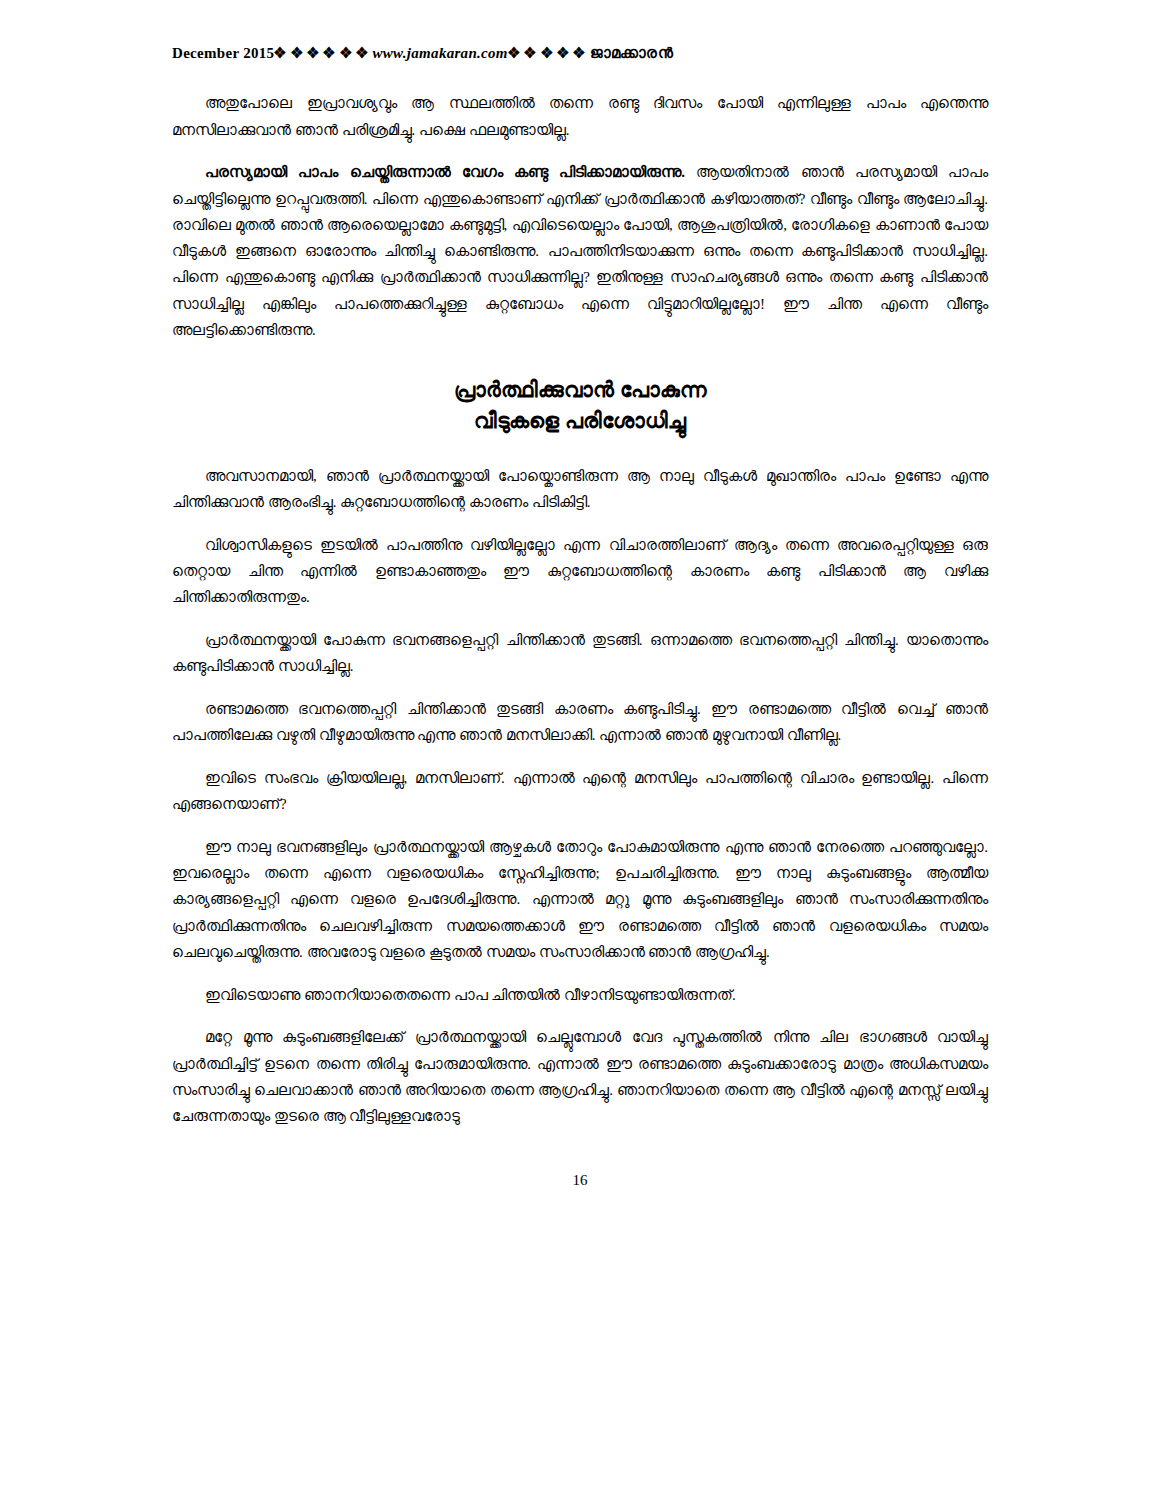December 2015❖ ❖ ❖ ❖ ❖ ❖ www.jamakaran.com❖ ❖ ❖ ❖ ❖ ജാമക്കാരൻ
അതുപോലെ ഇപ്രാവശ്യവും ആ സ്ഥലത്തിൽ തന്നെ രണ്ടു ദിവസം പോയി എന്നിലുള്ള പാപം എന്തെന്നു മനസിലാക്കുവാൻ ഞാൻ പരിശ്രമിച്ചു. പക്ഷെ ഫലമുണ്ടായില്ല.
പരസ്യമായി പാപം ചെയ്തിരുന്നാൽ വേഗം കണ്ടു പിടിക്കാമായിരുന്നു. ആയതിനാൽ ഞാൻ പരസ്യമായി പാപം ചെയ്തിട്ടില്ലെന്നു ഉറപ്പുവരുത്തി. പിന്നെ എന്തുകൊണ്ടാണ് എനിക്ക് പ്രാർത്ഥിക്കാൻ കഴിയാത്തത്? വീണ്ടും വീണ്ടും ആലോചിച്ചു. രാവിലെ മുതൽ ഞാൻ ആരെയെല്ലാമോ കണ്ടുമുട്ടി, എവിടെയെല്ലാം പോയി, ആശുപത്രിയിൽ, രോഗികളെ കാണാൻ പോയ വീടുകൾ ഇങ്ങനെ ഓരോന്നും ചിന്തിച്ചു കൊണ്ടിരുന്നു. പാപത്തിനിടയാക്കുന്ന ഒന്നും തന്നെ കണ്ടുപിടിക്കാൻ സാധിച്ചില്ല. പിന്നെ എന്തുകൊണ്ടു എനിക്കു പ്രാർത്ഥിക്കാൻ സാധിക്കുന്നില്ല? ഇതിനുള്ള സാഹചര്യങ്ങൾ ഒന്നും തന്നെ കണ്ടു പിടിക്കാൻ സാധിച്ചില്ല എങ്കിലും പാപത്തെക്കുറിച്ചുള്ള കുറ്റബോധം എന്നെ വിട്ടുമാറിയില്ലല്ലോ! ഈ ചിന്ത എന്നെ വീണ്ടും അലട്ടിക്കൊണ്ടിരുന്നു.
പ്രാർത്ഥിക്കുവാൻ പോകുന്ന
വീടുകളെ പരിശോധിച്ചു
അവസാനമായി, ഞാൻ പ്രാർത്ഥനയ്ക്കായി പോയ്കൊണ്ടിരുന്ന ആ നാലു വീടുകൾ മുഖാന്തിരം പാപം ഉണ്ടോ എന്നു ചിന്തിക്കുവാൻ ആരംഭിച്ചു. കുറ്റബോധത്തിന്റെ കാരണം പിടികിട്ടി.
വിശ്വാസികളുടെ ഇടയിൽ പാപത്തിനു വഴിയില്ലല്ലോ എന്ന വിചാരത്തിലാണ് ആദ്യം തന്നെ അവരെപ്പറ്റിയുള്ള ഒരു തെറ്റായ ചിന്ത എന്നിൽ ഉണ്ടാകാഞ്ഞതും ഈ കുറ്റബോധത്തിന്റെ കാരണം കണ്ടു പിടിക്കാൻ ആ വഴിക്കു ചിന്തിക്കാതിരുന്നതും.
പ്രാർത്ഥനയ്ക്കായി പോകുന്ന ഭവനങ്ങളെപ്പറ്റി ചിന്തിക്കാൻ തുടങ്ങി. ഒന്നാമത്തെ ഭവനത്തെപ്പറ്റി ചിന്തിച്ചു. യാതൊന്നും കണ്ടുപിടിക്കാൻ സാധിച്ചില്ല.
രണ്ടാമത്തെ ഭവനത്തെപ്പറ്റി ചിന്തിക്കാൻ തുടങ്ങി കാരണം കണ്ടുപിടിച്ചു. ഈ രണ്ടാമത്തെ വീട്ടിൽ വെച്ച് ഞാൻ പാപത്തിലേക്കു വഴുതി വീഴുമായിരുന്നു എന്നു ഞാൻ മനസിലാക്കി. എന്നാൽ ഞാൻ മുഴുവനായി വീണില്ല.
ഇവിടെ സംഭവം ക്രിയയിലല്ല, മനസിലാണ്. എന്നാൽ എന്റെ മനസിലും പാപത്തിന്റെ വിചാരം ഉണ്ടായില്ല. പിന്നെ എങ്ങനെയാണ്?
ഈ നാലു ഭവനങ്ങളിലും പ്രാർത്ഥനയ്ക്കായി ആഴ്ചകൾ തോറും പോകുമായിരുന്നു എന്നു ഞാൻ നേരത്തെ പറഞ്ഞുവല്ലോ. ഇവരെല്ലാം തന്നെ എന്നെ വളരെയധികം സ്നേഹിച്ചിരുന്നു; ഉപചരിച്ചിരുന്നു. ഈ നാലു കുടുംബങ്ങളും ആത്മീയ കാര്യങ്ങളെപ്പറ്റി എന്നെ വളരെ ഉപദേശിച്ചിരുന്നു. എന്നാൽ മറ്റു മൂന്നു കുടുംബങ്ങളിലും ഞാൻ സംസാരിക്കുന്നതിനും പ്രാർത്ഥിക്കുന്നതിനും ചെലവഴിച്ചിരുന്ന സമയത്തെക്കാൾ ഈ രണ്ടാമത്തെ വീട്ടിൽ ഞാൻ വളരെയധികം സമയം ചെലവുചെയ്തിരുന്നു. അവരോടു വളരെ കൂടുതൽ സമയം സംസാരിക്കാൻ ഞാൻ ആഗ്രഹിച്ചു.
ഇവിടെയാണു ഞാനറിയാതെതന്നെ പാപ ചിന്തയിൽ വീഴാനിടയുണ്ടായിരുന്നത്.
മറ്റേ മൂന്നു കുടുംബങ്ങളിലേക്ക് പ്രാർത്ഥനയ്ക്കായി ചെല്ലുമ്പോൾ വേദ പുസ്തകത്തിൽ നിന്നു ചില ഭാഗങ്ങൾ വായിച്ചു പ്രാർത്ഥിച്ചിട്ട് ഉടനെ തന്നെ തിരിച്ചു പോരുമായിരുന്നു. എന്നാൽ ഈ രണ്ടാമത്തെ കുടുംബക്കാരോടു മാത്രം അധികസമയം സംസാരിച്ചു ചെലവാക്കാൻ ഞാൻ അറിയാതെ തന്നെ ആഗ്രഹിച്ചു. ഞാനറിയാതെ തന്നെ ആ വീട്ടിൽ എന്റെ മനസ്സ് ലയിച്ചു ചേരുന്നതായും തുടരെ ആ വീട്ടിലുള്ളവരോടു
16